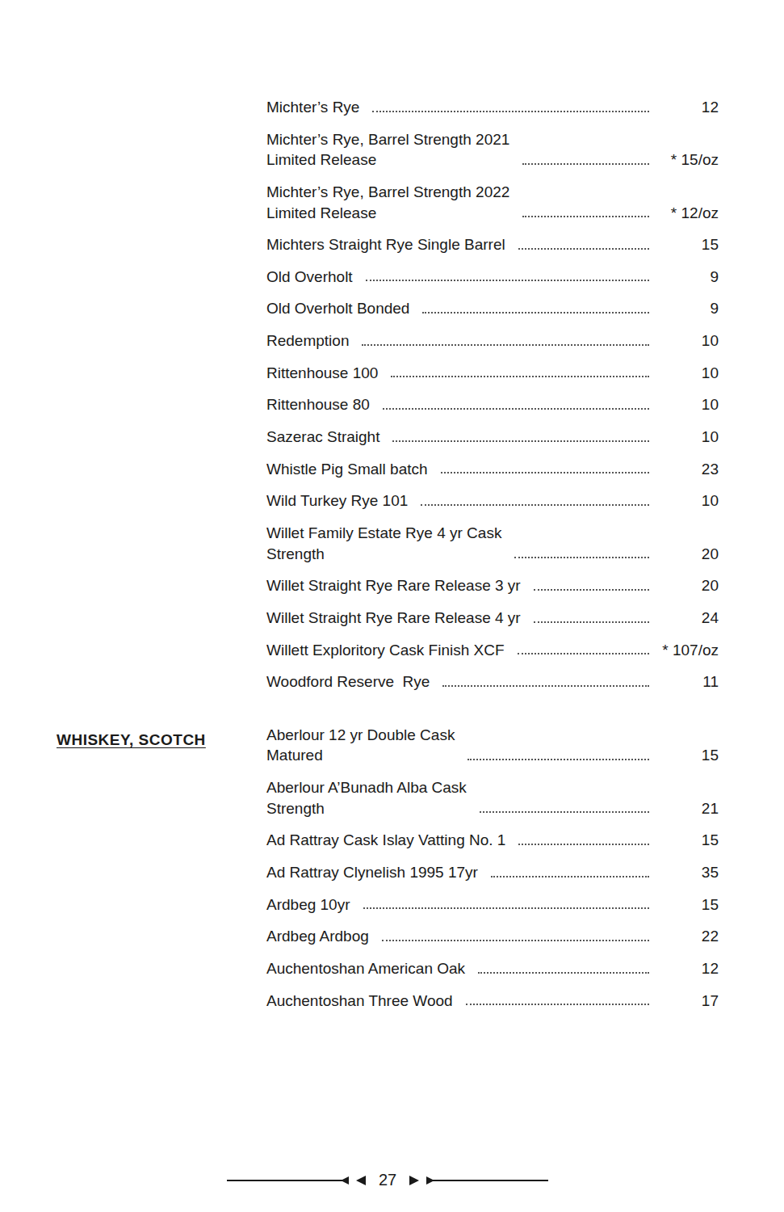Michter’s Rye 12
Michter’s Rye, Barrel Strength 2021
Limited Release * 15/oz
Michter’s Rye, Barrel Strength 2022
Limited Release * 12/oz
Michters Straight Rye Single Barrel 15
Old Overholt 9
Old Overholt Bonded 9
Redemption 10
Rittenhouse 100 10
Rittenhouse 80 10
Sazerac Straight 10
Whistle Pig Small batch 23
Wild Turkey Rye 101 10
Willet Family Estate Rye 4 yr Cask
Strength 20
Willet Straight Rye Rare Release 3 yr 20
Willet Straight Rye Rare Release 4 yr 24
Willett Exploritory Cask Finish XCF * 107/oz
Woodford Reserve Rye 11
WHISKEY, SCOTCH
Aberlour 12 yr Double Cask
Matured 15
Aberlour A’Bunadh Alba Cask
Strength 21
Ad Rattray Cask Islay Vatting No. 1 15
Ad Rattray Clynelish 1995 17yr 35
Ardbeg 10yr 15
Ardbeg Ardbog 22
Auchentoshan American Oak 12
Auchentoshan Three Wood 17
27